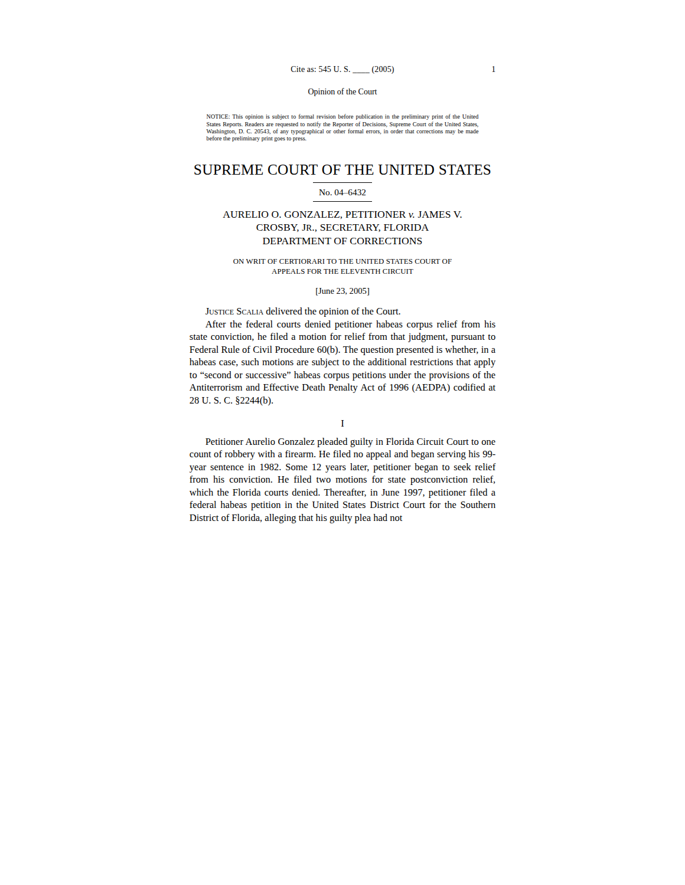Cite as: 545 U. S. ____ (2005) 1
Opinion of the Court
NOTICE: This opinion is subject to formal revision before publication in the preliminary print of the United States Reports. Readers are requested to notify the Reporter of Decisions, Supreme Court of the United States, Washington, D. C. 20543, of any typographical or other formal errors, in order that corrections may be made before the preliminary print goes to press.
SUPREME COURT OF THE UNITED STATES
No. 04–6432
AURELIO O. GONZALEZ, PETITIONER v. JAMES V.
CROSBY, JR., SECRETARY, FLORIDA
DEPARTMENT OF CORRECTIONS
ON WRIT OF CERTIORARI TO THE UNITED STATES COURT OF
APPEALS FOR THE ELEVENTH CIRCUIT
[June 23, 2005]
Justice Scalia delivered the opinion of the Court.
After the federal courts denied petitioner habeas corpus relief from his state conviction, he filed a motion for relief from that judgment, pursuant to Federal Rule of Civil Procedure 60(b). The question presented is whether, in a habeas case, such motions are subject to the additional restrictions that apply to “second or successive” habeas corpus petitions under the provisions of the Antiterrorism and Effective Death Penalty Act of 1996 (AEDPA) codified at 28 U. S. C. §2244(b).
I
Petitioner Aurelio Gonzalez pleaded guilty in Florida Circuit Court to one count of robbery with a firearm. He filed no appeal and began serving his 99-year sentence in 1982. Some 12 years later, petitioner began to seek relief from his conviction. He filed two motions for state postconviction relief, which the Florida courts denied. Thereafter, in June 1997, petitioner filed a federal habeas petition in the United States District Court for the Southern District of Florida, alleging that his guilty plea had not